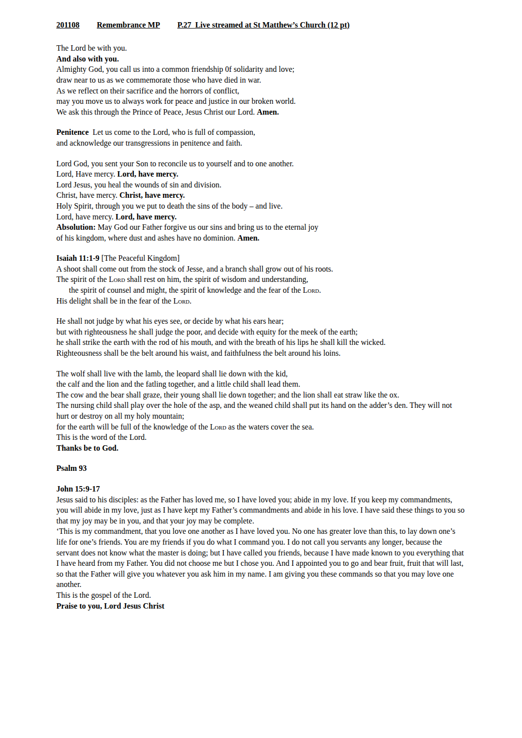201108 Remembrance MP P.27 Live streamed at St Matthew’s Church (12 pt)
The Lord be with you.
And also with you.
Almighty God, you call us into a common friendship 0f solidarity and love;
draw near to us as we commemorate those who have died in war.
As we reflect on their sacrifice and the horrors of conflict,
may you move us to always work for peace and justice in our broken world.
We ask this through the Prince of Peace, Jesus Christ our Lord. Amen.
Penitence Let us come to the Lord, who is full of compassion,
and acknowledge our transgressions in penitence and faith.
Lord God, you sent your Son to reconcile us to yourself and to one another.
Lord, Have mercy. Lord, have mercy.
Lord Jesus, you heal the wounds of sin and division.
Christ, have mercy. Christ, have mercy.
Holy Spirit, through you we put to death the sins of the body – and live.
Lord, have mercy. Lord, have mercy.
Absolution: May God our Father forgive us our sins and bring us to the eternal joy
of his kingdom, where dust and ashes have no dominion. Amen.
Isaiah 11:1-9
[The Peaceful Kingdom]
A shoot shall come out from the stock of Jesse, and a branch shall grow out of his roots.
The spirit of the Lord shall rest on him, the spirit of wisdom and understanding,
the spirit of counsel and might, the spirit of knowledge and the fear of the Lord.
His delight shall be in the fear of the Lord.
He shall not judge by what his eyes see, or decide by what his ears hear;
but with righteousness he shall judge the poor, and decide with equity for the meek of the earth;
he shall strike the earth with the rod of his mouth, and with the breath of his lips he shall kill the wicked.
Righteousness shall be the belt around his waist, and faithfulness the belt around his loins.
The wolf shall live with the lamb, the leopard shall lie down with the kid,
the calf and the lion and the fatling together, and a little child shall lead them.
The cow and the bear shall graze, their young shall lie down together; and the lion shall eat straw like the ox.
The nursing child shall play over the hole of the asp, and the weaned child shall put its hand on the adder’s den. They will not hurt or destroy on all my holy mountain;
for the earth will be full of the knowledge of the Lord as the waters cover the sea.
This is the word of the Lord.
Thanks be to God.
Psalm 93
John 15:9-17
Jesus said to his disciples: as the Father has loved me, so I have loved you; abide in my love. If you keep my commandments, you will abide in my love, just as I have kept my Father’s commandments and abide in his love. I have said these things to you so that my joy may be in you, and that your joy may be complete.
‘This is my commandment, that you love one another as I have loved you. No one has greater love than this, to lay down one’s life for one’s friends. You are my friends if you do what I command you. I do not call you servants any longer, because the servant does not know what the master is doing; but I have called you friends, because I have made known to you everything that I have heard from my Father. You did not choose me but I chose you. And I appointed you to go and bear fruit, fruit that will last, so that the Father will give you whatever you ask him in my name. I am giving you these commands so that you may love one another.
This is the gospel of the Lord.
Praise to you, Lord Jesus Christ